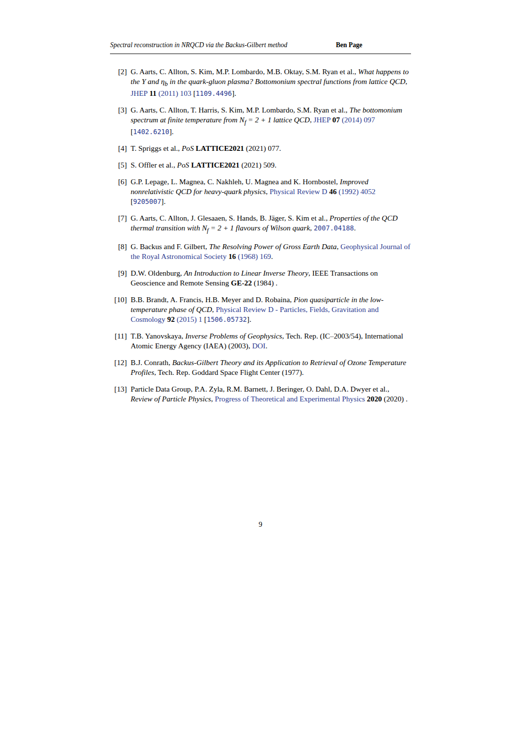Spectral reconstruction in NRQCD via the Backus-Gilbert method
Ben Page
PoS(LATTICE2021)134
[2] G. Aarts, C. Allton, S. Kim, M.P. Lombardo, M.B. Oktay, S.M. Ryan et al., What happens to the Υ and ηb in the quark-gluon plasma? Bottomonium spectral functions from lattice QCD, JHEP 11 (2011) 103 [1109.4496].
[3] G. Aarts, C. Allton, T. Harris, S. Kim, M.P. Lombardo, S.M. Ryan et al., The bottomonium spectrum at finite temperature from Nf = 2 + 1 lattice QCD, JHEP 07 (2014) 097 [1402.6210].
[4] T. Spriggs et al., PoS LATTICE2021 (2021) 077.
[5] S. Offler et al., PoS LATTICE2021 (2021) 509.
[6] G.P. Lepage, L. Magnea, C. Nakhleh, U. Magnea and K. Hornbostel, Improved nonrelativistic QCD for heavy-quark physics, Physical Review D 46 (1992) 4052 [9205007].
[7] G. Aarts, C. Allton, J. Glesaaen, S. Hands, B. Jäger, S. Kim et al., Properties of the QCD thermal transition with Nf = 2 + 1 flavours of Wilson quark, 2007.04188.
[8] G. Backus and F. Gilbert, The Resolving Power of Gross Earth Data, Geophysical Journal of the Royal Astronomical Society 16 (1968) 169.
[9] D.W. Oldenburg, An Introduction to Linear Inverse Theory, IEEE Transactions on Geoscience and Remote Sensing GE-22 (1984) .
[10] B.B. Brandt, A. Francis, H.B. Meyer and D. Robaina, Pion quasiparticle in the low-temperature phase of QCD, Physical Review D - Particles, Fields, Gravitation and Cosmology 92 (2015) 1 [1506.05732].
[11] T.B. Yanovskaya, Inverse Problems of Geophysics, Tech. Rep. (IC–2003/54), International Atomic Energy Agency (IAEA) (2003), DOI.
[12] B.J. Conrath, Backus-Gilbert Theory and its Application to Retrieval of Ozone Temperature Profiles, Tech. Rep. Goddard Space Flight Center (1977).
[13] Particle Data Group, P.A. Zyla, R.M. Barnett, J. Beringer, O. Dahl, D.A. Dwyer et al., Review of Particle Physics, Progress of Theoretical and Experimental Physics 2020 (2020) .
9